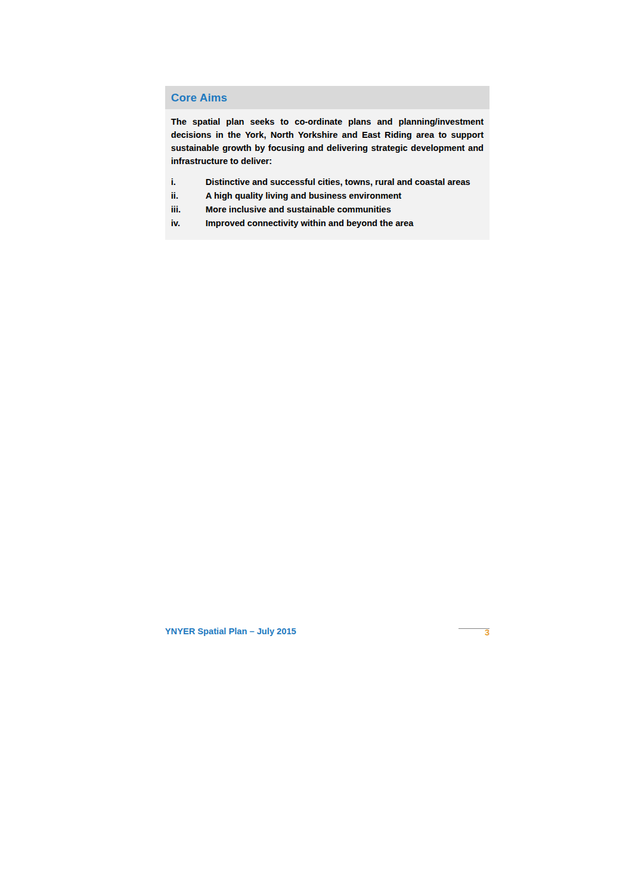Core Aims
The spatial plan seeks to co-ordinate plans and planning/investment decisions in the York, North Yorkshire and East Riding area to support sustainable growth by focusing and delivering strategic development and infrastructure to deliver:
| i. | Distinctive and successful cities, towns, rural and coastal areas |
| ii. | A high quality living and business environment |
| iii. | More inclusive and sustainable communities |
| iv. | Improved connectivity within and beyond the area |
YNYER Spatial Plan – July 2015 3